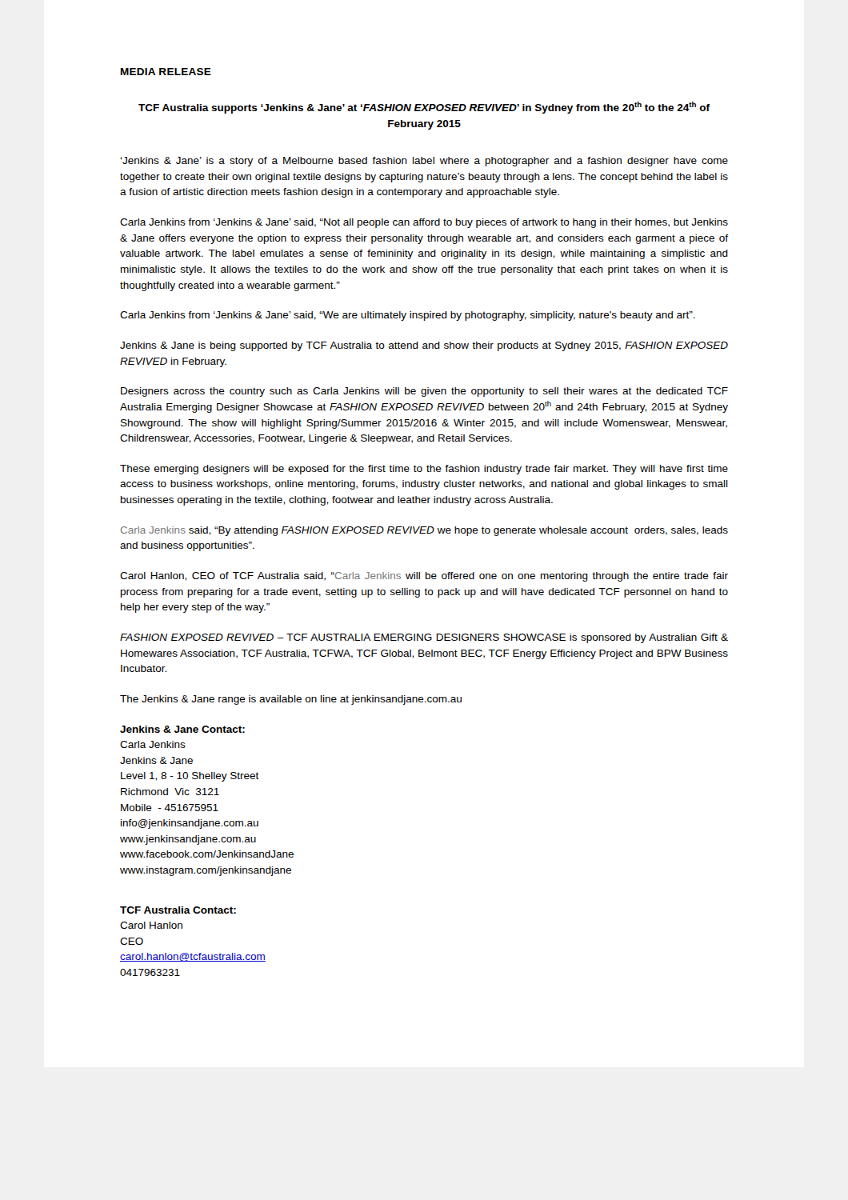MEDIA RELEASE
TCF Australia supports ‘Jenkins & Jane’ at ‘FASHION EXPOSED REVIVED’ in Sydney from the 20th to the 24th of February 2015
‘Jenkins & Jane’ is a story of a Melbourne based fashion label where a photographer and a fashion designer have come together to create their own original textile designs by capturing nature’s beauty through a lens. The concept behind the label is a fusion of artistic direction meets fashion design in a contemporary and approachable style.
Carla Jenkins from ‘Jenkins & Jane’ said, “Not all people can afford to buy pieces of artwork to hang in their homes, but Jenkins & Jane offers everyone the option to express their personality through wearable art, and considers each garment a piece of valuable artwork. The label emulates a sense of femininity and originality in its design, while maintaining a simplistic and minimalistic style. It allows the textiles to do the work and show off the true personality that each print takes on when it is thoughtfully created into a wearable garment.”
Carla Jenkins from ‘Jenkins & Jane’ said, “We are ultimately inspired by photography, simplicity, nature's beauty and art”.
Jenkins & Jane is being supported by TCF Australia to attend and show their products at Sydney 2015, FASHION EXPOSED REVIVED in February.
Designers across the country such as Carla Jenkins will be given the opportunity to sell their wares at the dedicated TCF Australia Emerging Designer Showcase at FASHION EXPOSED REVIVED between 20th and 24th February, 2015 at Sydney Showground. The show will highlight Spring/Summer 2015/2016 & Winter 2015, and will include Womenswear, Menswear, Childrenswear, Accessories, Footwear, Lingerie & Sleepwear, and Retail Services.
These emerging designers will be exposed for the first time to the fashion industry trade fair market. They will have first time access to business workshops, online mentoring, forums, industry cluster networks, and national and global linkages to small businesses operating in the textile, clothing, footwear and leather industry across Australia.
Carla Jenkins said, “By attending FASHION EXPOSED REVIVED we hope to generate wholesale account orders, sales, leads and business opportunities”.
Carol Hanlon, CEO of TCF Australia said, “Carla Jenkins will be offered one on one mentoring through the entire trade fair process from preparing for a trade event, setting up to selling to pack up and will have dedicated TCF personnel on hand to help her every step of the way.”
FASHION EXPOSED REVIVED – TCF AUSTRALIA EMERGING DESIGNERS SHOWCASE is sponsored by Australian Gift & Homewares Association, TCF Australia, TCFWA, TCF Global, Belmont BEC, TCF Energy Efficiency Project and BPW Business Incubator.
The Jenkins & Jane range is available on line at jenkinsandjane.com.au
Jenkins & Jane Contact:
Carla Jenkins
Jenkins & Jane
Level 1, 8 - 10 Shelley Street
Richmond Vic 3121
Mobile - 451675951
info@jenkinsandjane.com.au
www.jenkinsandjane.com.au
www.facebook.com/JenkinsandJane
www.instagram.com/jenkinsandjane
TCF Australia Contact:
Carol Hanlon
CEO
carol.hanlon@tcfaustralia.com
0417963231